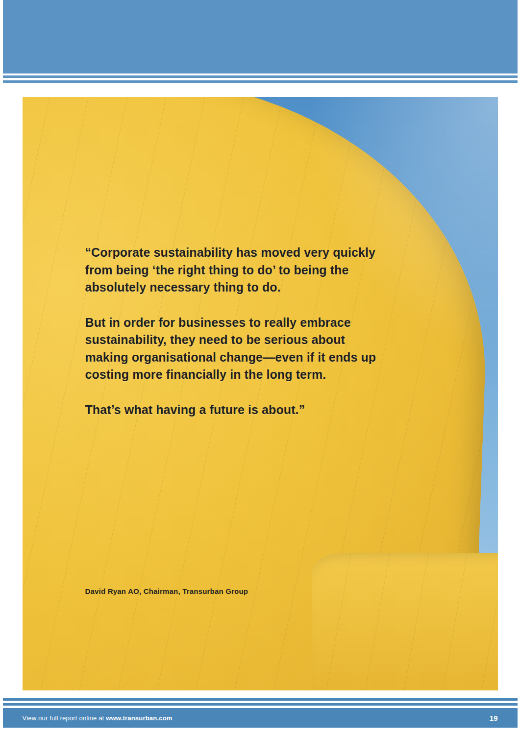“Corporate sustainability has moved very quickly from being ‘the right thing to do’ to being the absolutely necessary thing to do.
But in order for businesses to really embrace sustainability, they need to be serious about making organisational change—even if it ends up costing more financially in the long term.
That’s what having a future is about.”
David Ryan AO, Chairman, Transurban Group
View our full report online at www.transurban.com
19